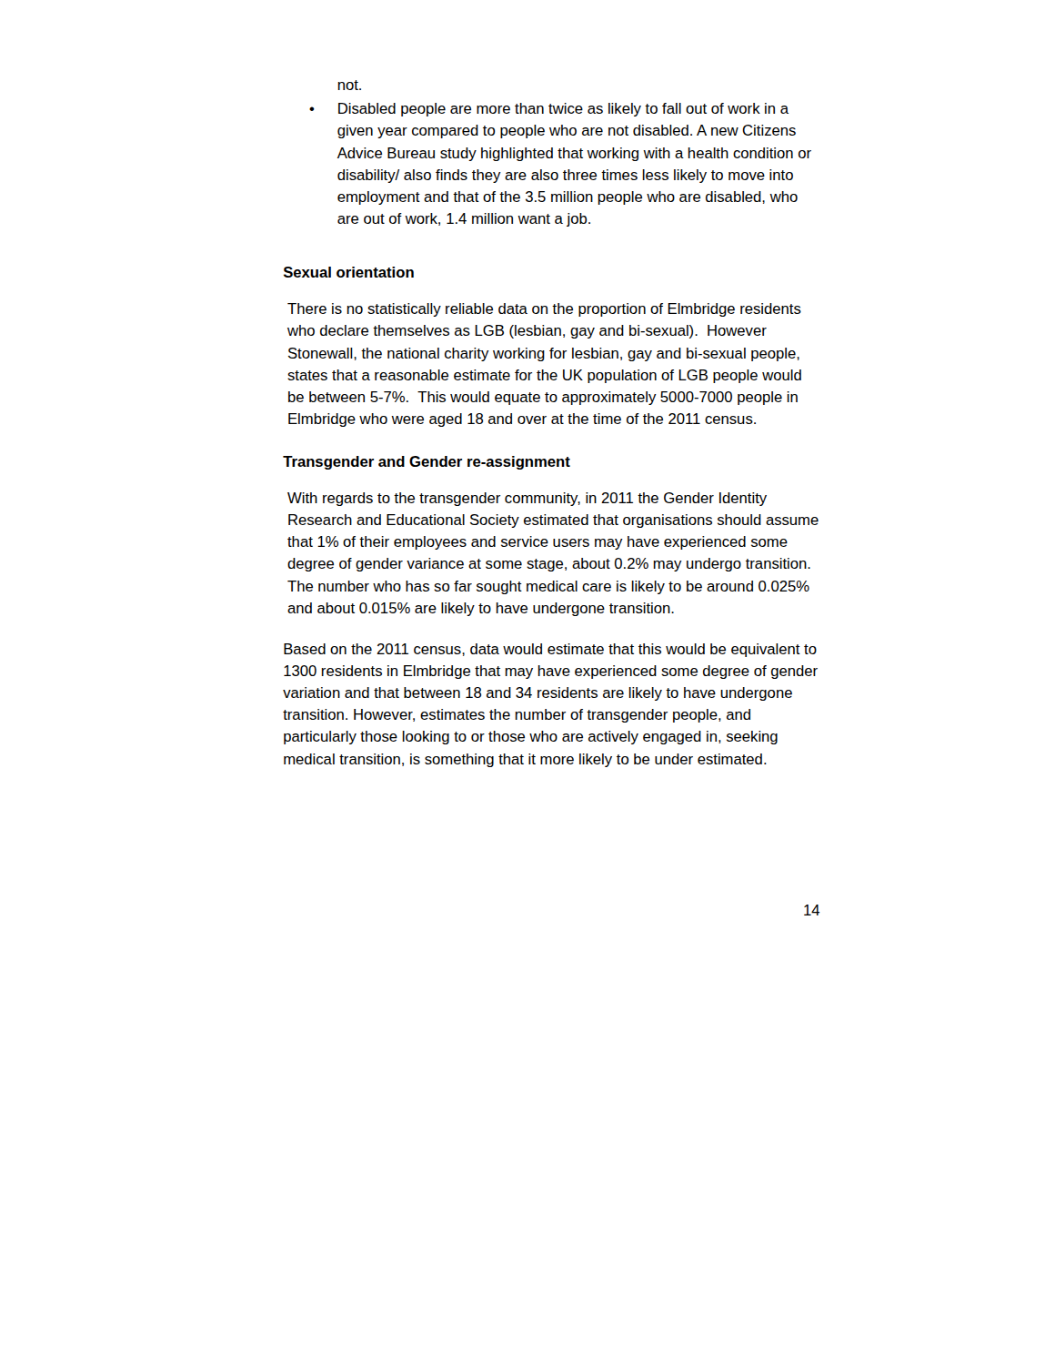not.
Disabled people are more than twice as likely to fall out of work in a given year compared to people who are not disabled. A new Citizens Advice Bureau study highlighted that working with a health condition or disability/ also finds they are also three times less likely to move into employment and that of the 3.5 million people who are disabled, who are out of work, 1.4 million want a job.
Sexual orientation
There is no statistically reliable data on the proportion of Elmbridge residents who declare themselves as LGB (lesbian, gay and bi-sexual). However Stonewall, the national charity working for lesbian, gay and bi-sexual people, states that a reasonable estimate for the UK population of LGB people would be between 5-7%. This would equate to approximately 5000-7000 people in Elmbridge who were aged 18 and over at the time of the 2011 census.
Transgender and Gender re-assignment
With regards to the transgender community, in 2011 the Gender Identity Research and Educational Society estimated that organisations should assume that 1% of their employees and service users may have experienced some degree of gender variance at some stage, about 0.2% may undergo transition. The number who has so far sought medical care is likely to be around 0.025% and about 0.015% are likely to have undergone transition.
Based on the 2011 census, data would estimate that this would be equivalent to 1300 residents in Elmbridge that may have experienced some degree of gender variation and that between 18 and 34 residents are likely to have undergone transition. However, estimates the number of transgender people, and particularly those looking to or those who are actively engaged in, seeking medical transition, is something that it more likely to be under estimated.
14